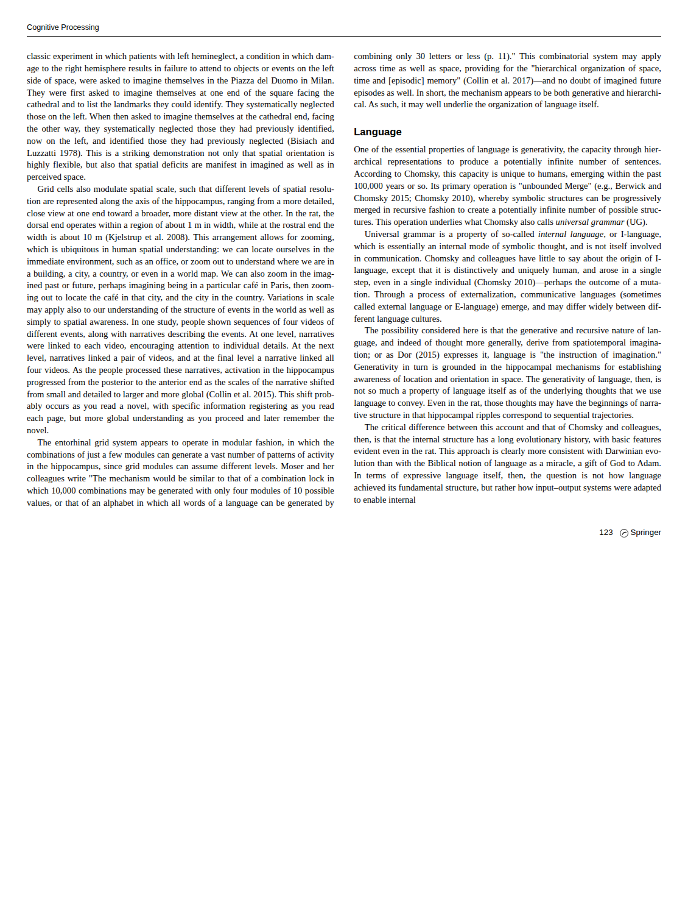Cognitive Processing
classic experiment in which patients with left hemineglect, a condition in which damage to the right hemisphere results in failure to attend to objects or events on the left side of space, were asked to imagine themselves in the Piazza del Duomo in Milan. They were first asked to imagine themselves at one end of the square facing the cathedral and to list the landmarks they could identify. They systematically neglected those on the left. When then asked to imagine themselves at the cathedral end, facing the other way, they systematically neglected those they had previously identified, now on the left, and identified those they had previously neglected (Bisiach and Luzzatti 1978). This is a striking demonstration not only that spatial orientation is highly flexible, but also that spatial deficits are manifest in imagined as well as in perceived space.
Grid cells also modulate spatial scale, such that different levels of spatial resolution are represented along the axis of the hippocampus, ranging from a more detailed, close view at one end toward a broader, more distant view at the other. In the rat, the dorsal end operates within a region of about 1 m in width, while at the rostral end the width is about 10 m (Kjelstrup et al. 2008). This arrangement allows for zooming, which is ubiquitous in human spatial understanding: we can locate ourselves in the immediate environment, such as an office, or zoom out to understand where we are in a building, a city, a country, or even in a world map. We can also zoom in the imagined past or future, perhaps imagining being in a particular café in Paris, then zooming out to locate the café in that city, and the city in the country. Variations in scale may apply also to our understanding of the structure of events in the world as well as simply to spatial awareness. In one study, people shown sequences of four videos of different events, along with narratives describing the events. At one level, narratives were linked to each video, encouraging attention to individual details. At the next level, narratives linked a pair of videos, and at the final level a narrative linked all four videos. As the people processed these narratives, activation in the hippocampus progressed from the posterior to the anterior end as the scales of the narrative shifted from small and detailed to larger and more global (Collin et al. 2015). This shift probably occurs as you read a novel, with specific information registering as you read each page, but more global understanding as you proceed and later remember the novel.
The entorhinal grid system appears to operate in modular fashion, in which the combinations of just a few modules can generate a vast number of patterns of activity in the hippocampus, since grid modules can assume different levels. Moser and her colleagues write "The mechanism would be similar to that of a combination lock in which 10,000 combinations may be generated with only four modules of 10 possible values, or that of an alphabet in which all words of a language can be generated by combining only 30 letters or less (p. 11)." This combinatorial system may apply across time as well as space, providing for the "hierarchical organization of space, time and [episodic] memory" (Collin et al. 2017)—and no doubt of imagined future episodes as well. In short, the mechanism appears to be both generative and hierarchical. As such, it may well underlie the organization of language itself.
Language
One of the essential properties of language is generativity, the capacity through hierarchical representations to produce a potentially infinite number of sentences. According to Chomsky, this capacity is unique to humans, emerging within the past 100,000 years or so. Its primary operation is "unbounded Merge" (e.g., Berwick and Chomsky 2015; Chomsky 2010), whereby symbolic structures can be progressively merged in recursive fashion to create a potentially infinite number of possible structures. This operation underlies what Chomsky also calls universal grammar (UG).
Universal grammar is a property of so-called internal language, or I-language, which is essentially an internal mode of symbolic thought, and is not itself involved in communication. Chomsky and colleagues have little to say about the origin of I-language, except that it is distinctively and uniquely human, and arose in a single step, even in a single individual (Chomsky 2010)—perhaps the outcome of a mutation. Through a process of externalization, communicative languages (sometimes called external language or E-language) emerge, and may differ widely between different language cultures.
The possibility considered here is that the generative and recursive nature of language, and indeed of thought more generally, derive from spatiotemporal imagination; or as Dor (2015) expresses it, language is "the instruction of imagination." Generativity in turn is grounded in the hippocampal mechanisms for establishing awareness of location and orientation in space. The generativity of language, then, is not so much a property of language itself as of the underlying thoughts that we use language to convey. Even in the rat, those thoughts may have the beginnings of narrative structure in that hippocampal ripples correspond to sequential trajectories.
The critical difference between this account and that of Chomsky and colleagues, then, is that the internal structure has a long evolutionary history, with basic features evident even in the rat. This approach is clearly more consistent with Darwinian evolution than with the Biblical notion of language as a miracle, a gift of God to Adam. In terms of expressive language itself, then, the question is not how language achieved its fundamental structure, but rather how input–output systems were adapted to enable internal
123 Springer